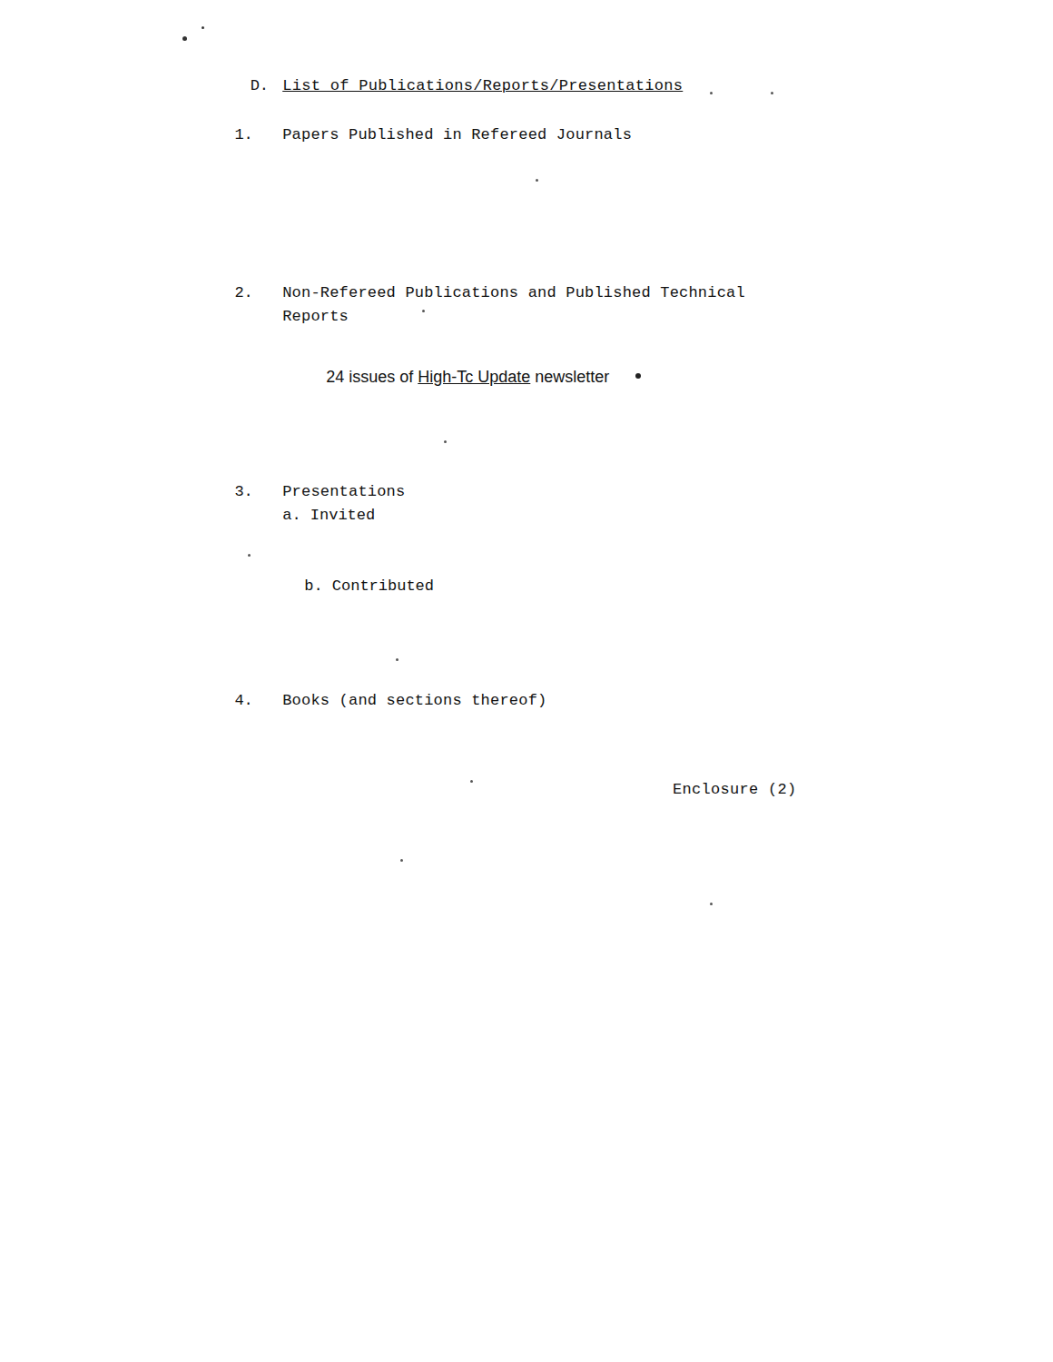D. List of Publications/Reports/Presentations
1. Papers Published in Refereed Journals
2. Non-Refereed Publications and Published Technical Reports
24 issues of High-Tc Update newsletter
3. Presentations
a. Invited
b. Contributed
4. Books (and sections thereof)
Enclosure (2)